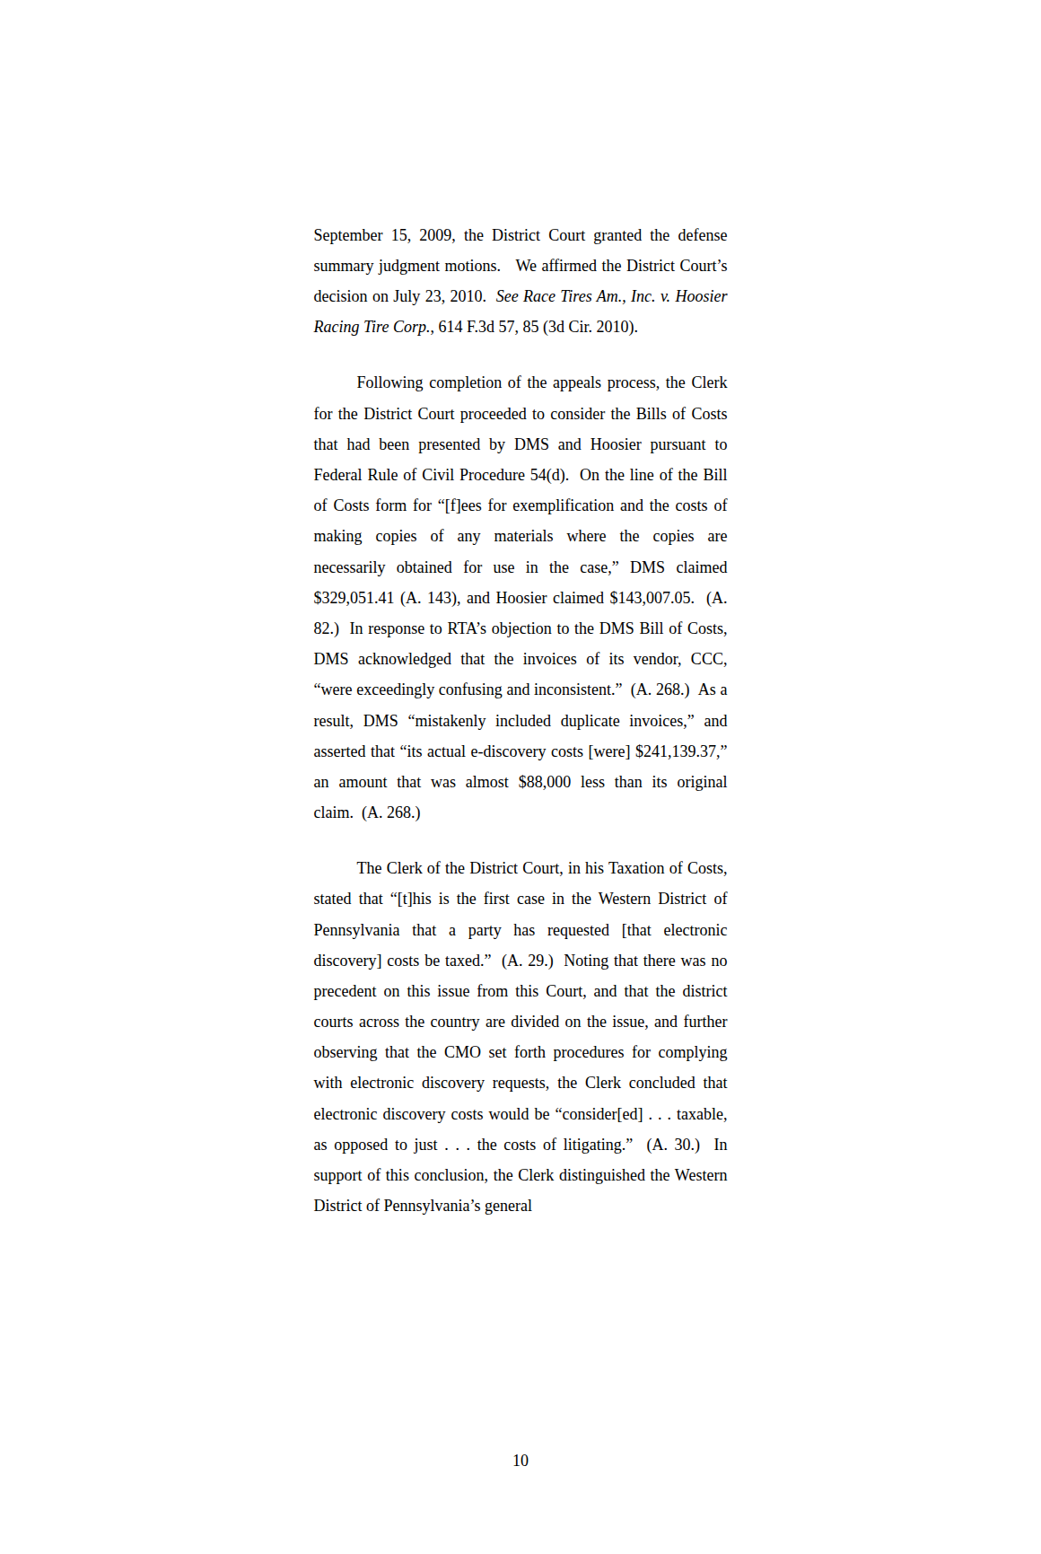September 15, 2009, the District Court granted the defense summary judgment motions. We affirmed the District Court’s decision on July 23, 2010. See Race Tires Am., Inc. v. Hoosier Racing Tire Corp., 614 F.3d 57, 85 (3d Cir. 2010).
Following completion of the appeals process, the Clerk for the District Court proceeded to consider the Bills of Costs that had been presented by DMS and Hoosier pursuant to Federal Rule of Civil Procedure 54(d). On the line of the Bill of Costs form for “[f]ees for exemplification and the costs of making copies of any materials where the copies are necessarily obtained for use in the case,” DMS claimed $329,051.41 (A. 143), and Hoosier claimed $143,007.05. (A. 82.) In response to RTA’s objection to the DMS Bill of Costs, DMS acknowledged that the invoices of its vendor, CCC, “were exceedingly confusing and inconsistent.” (A. 268.) As a result, DMS “mistakenly included duplicate invoices,” and asserted that “its actual e-discovery costs [were] $241,139.37,” an amount that was almost $88,000 less than its original claim. (A. 268.)
The Clerk of the District Court, in his Taxation of Costs, stated that “[t]his is the first case in the Western District of Pennsylvania that a party has requested [that electronic discovery] costs be taxed.” (A. 29.) Noting that there was no precedent on this issue from this Court, and that the district courts across the country are divided on the issue, and further observing that the CMO set forth procedures for complying with electronic discovery requests, the Clerk concluded that electronic discovery costs would be “consider[ed] . . . taxable, as opposed to just . . . the costs of litigating.” (A. 30.) In support of this conclusion, the Clerk distinguished the Western District of Pennsylvania’s general
10